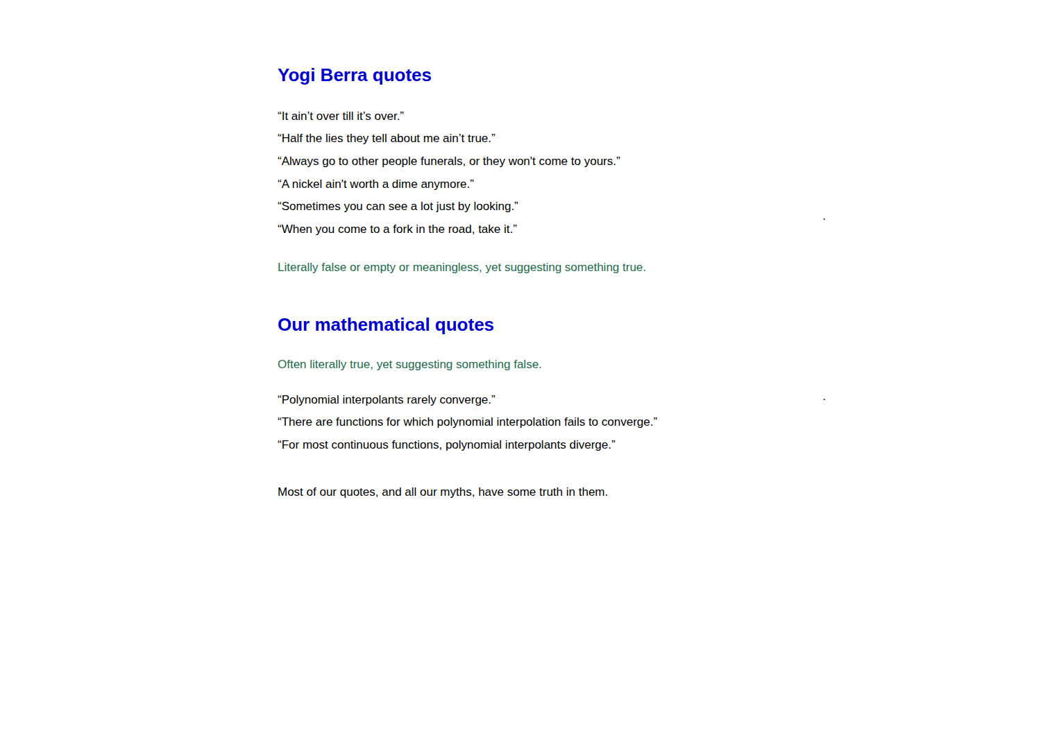Yogi Berra quotes
“It ain’t over till it’s over.”
“Half the lies they tell about me ain’t true.”
“Always go to other people funerals, or they won't come to yours.”
“A nickel ain't worth a dime anymore.”
“Sometimes you can see a lot just by looking.”
“When you come to a fork in the road, take it.”
Literally false or empty or meaningless, yet suggesting something true.
Our mathematical quotes
Often literally true, yet suggesting something false.
“Polynomial interpolants rarely converge.”
“There are functions for which polynomial interpolation fails to converge.”
“For most continuous functions, polynomial interpolants diverge.”
Most of our quotes, and all our myths, have some truth in them.
. .